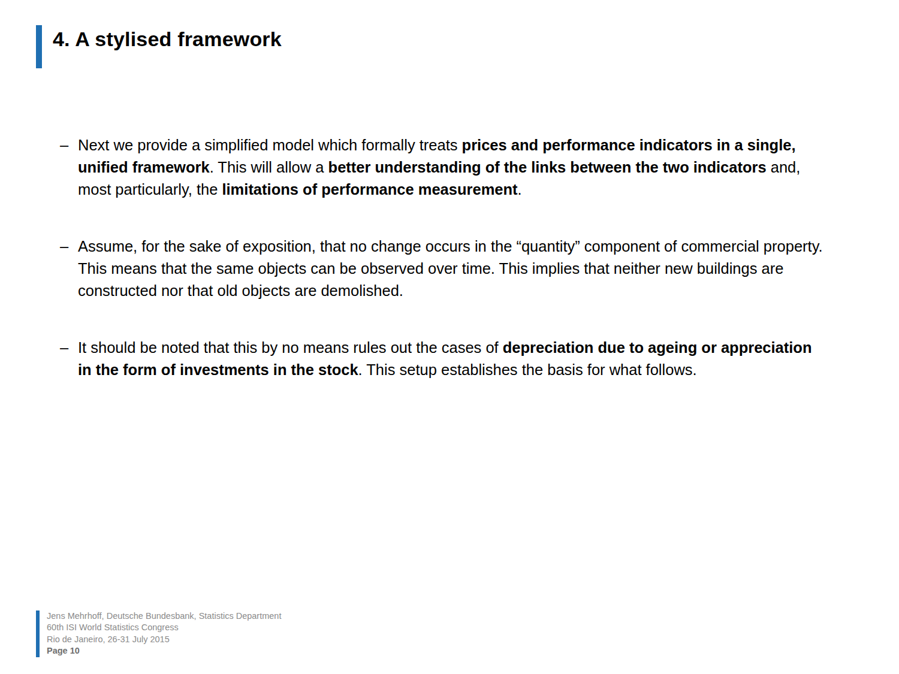4. A stylised framework
Next we provide a simplified model which formally treats prices and performance indicators in a single, unified framework. This will allow a better understanding of the links between the two indicators and, most particularly, the limitations of performance measurement.
Assume, for the sake of exposition, that no change occurs in the “quantity” component of commercial property. This means that the same objects can be observed over time. This implies that neither new buildings are constructed nor that old objects are demolished.
It should be noted that this by no means rules out the cases of depreciation due to ageing or appreciation in the form of investments in the stock. This setup establishes the basis for what follows.
Jens Mehrhoff, Deutsche Bundesbank, Statistics Department
60th ISI World Statistics Congress
Rio de Janeiro, 26-31 July 2015
Page 10